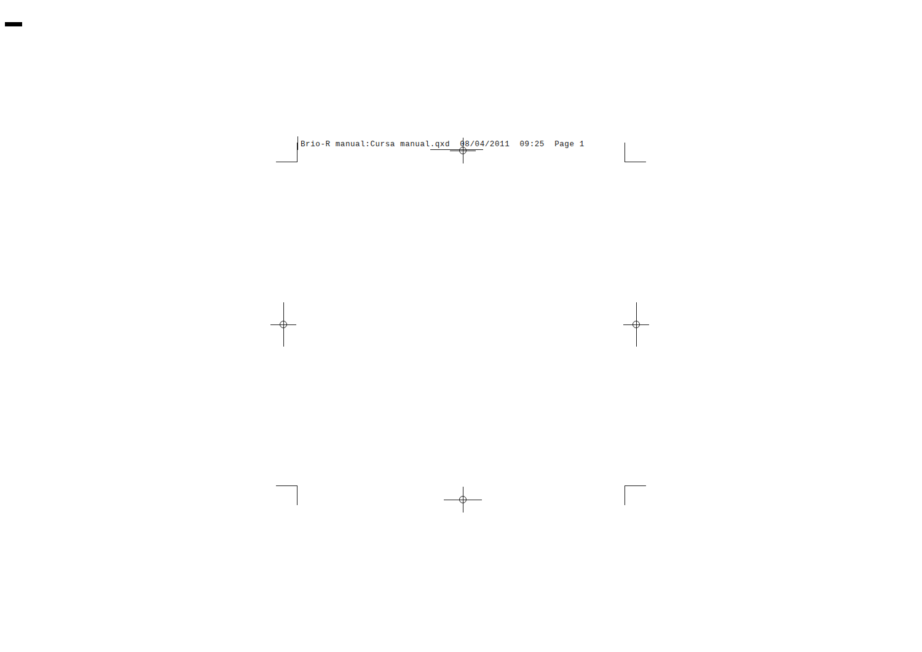Brio-R manual:Cursa manual.qxd 08/04/2011 09:25 Page 1